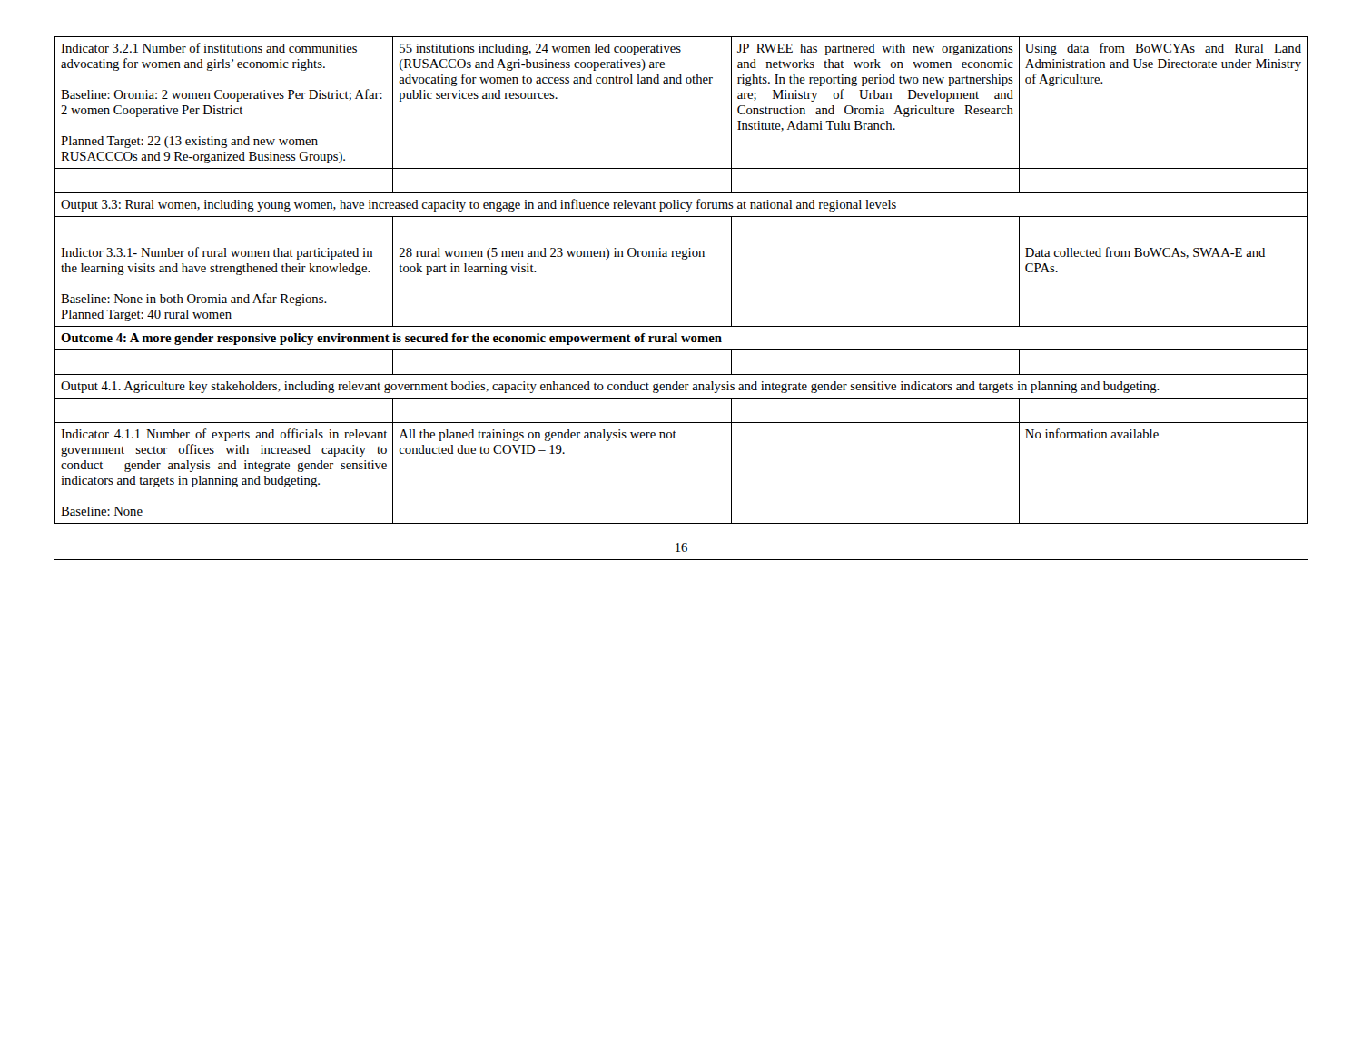| Indicator 3.2.1 Number of institutions and communities advocating for women and girls’ economic rights. Baseline: Oromia: 2 women Cooperatives Per District; Afar: 2 women Cooperative Per District Planned Target: 22 (13 existing and new women RUSACCCOs and 9 Re-organized Business Groups). | 55 institutions including, 24 women led cooperatives (RUSACCOs and Agri-business cooperatives) are advocating for women to access and control land and other public services and resources. | JP RWEE has partnered with new organizations and networks that work on women economic rights. In the reporting period two new partnerships are; Ministry of Urban Development and Construction and Oromia Agriculture Research Institute, Adami Tulu Branch. | Using data from BoWCYAs and Rural Land Administration and Use Directorate under Ministry of Agriculture. |
| Output 3.3: Rural women, including young women, have increased capacity to engage in and influence relevant policy forums at national and regional levels |
| Indictor 3.3.1- Number of rural women that participated in the learning visits and have strengthened their knowledge. Baseline: None in both Oromia and Afar Regions. Planned Target: 40 rural women | 28 rural women (5 men and 23 women) in Oromia region took part in learning visit. | | Data collected from BoWCAs, SWAA-E and CPAs. |
| Outcome 4: A more gender responsive policy environment is secured for the economic empowerment of rural women |
| Output 4.1. Agriculture key stakeholders, including relevant government bodies, capacity enhanced to conduct gender analysis and integrate gender sensitive indicators and targets in planning and budgeting. |
| Indicator 4.1.1 Number of experts and officials in relevant government sector offices with increased capacity to conduct gender analysis and integrate gender sensitive indicators and targets in planning and budgeting. Baseline: None | All the planed trainings on gender analysis were not conducted due to COVID – 19. | | No information available |
16